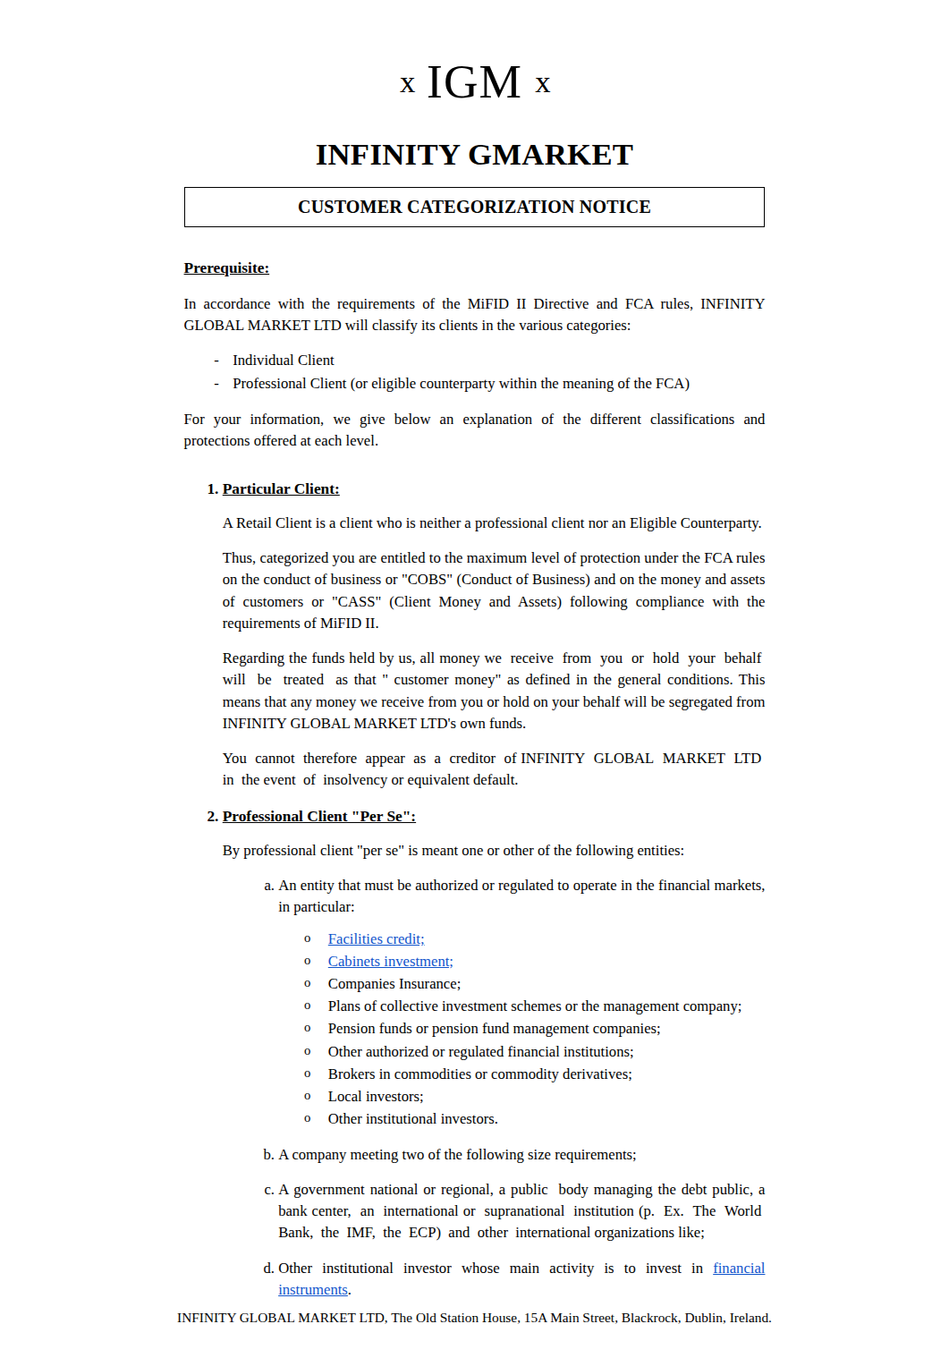x IGM x
INFINITY GMARKET
CUSTOMER CATEGORIZATION NOTICE
Prerequisite:
In accordance with the requirements of the MiFID II Directive and FCA rules, INFINITY GLOBAL MARKET LTD will classify its clients in the various categories:
Individual Client
Professional Client (or eligible counterparty within the meaning of the FCA)
For your information, we give below an explanation of the different classifications and protections offered at each level.
Particular Client:
A Retail Client is a client who is neither a professional client nor an Eligible Counterparty.
Thus, categorized you are entitled to the maximum level of protection under the FCA rules on the conduct of business or "COBS" (Conduct of Business) and on the money and assets of customers or "CASS" (Client Money and Assets) following compliance with the requirements of MiFID II.
Regarding the funds held by us, all money we receive from you or hold your behalf will be treated as that " customer money" as defined in the general conditions. This means that any money we receive from you or hold on your behalf will be segregated from INFINITY GLOBAL MARKET LTD's own funds.
You cannot therefore appear as a creditor of INFINITY GLOBAL MARKET LTD in the event of insolvency or equivalent default.
Professional Client "Per Se":
By professional client "per se" is meant one or other of the following entities:
An entity that must be authorized or regulated to operate in the financial markets, in particular:
Facilities credit;
Cabinets investment;
Companies Insurance;
Plans of collective investment schemes or the management company;
Pension funds or pension fund management companies;
Other authorized or regulated financial institutions;
Brokers in commodities or commodity derivatives;
Local investors;
Other institutional investors.
A company meeting two of the following size requirements;
A government national or regional, a public body managing the debt public, a bank center, an international or supranational institution (p. Ex. The World Bank, the IMF, the ECP) and other international organizations like;
Other institutional investor whose main activity is to invest in financial instruments.
INFINITY GLOBAL MARKET LTD, The Old Station House, 15A Main Street, Blackrock, Dublin, Ireland.